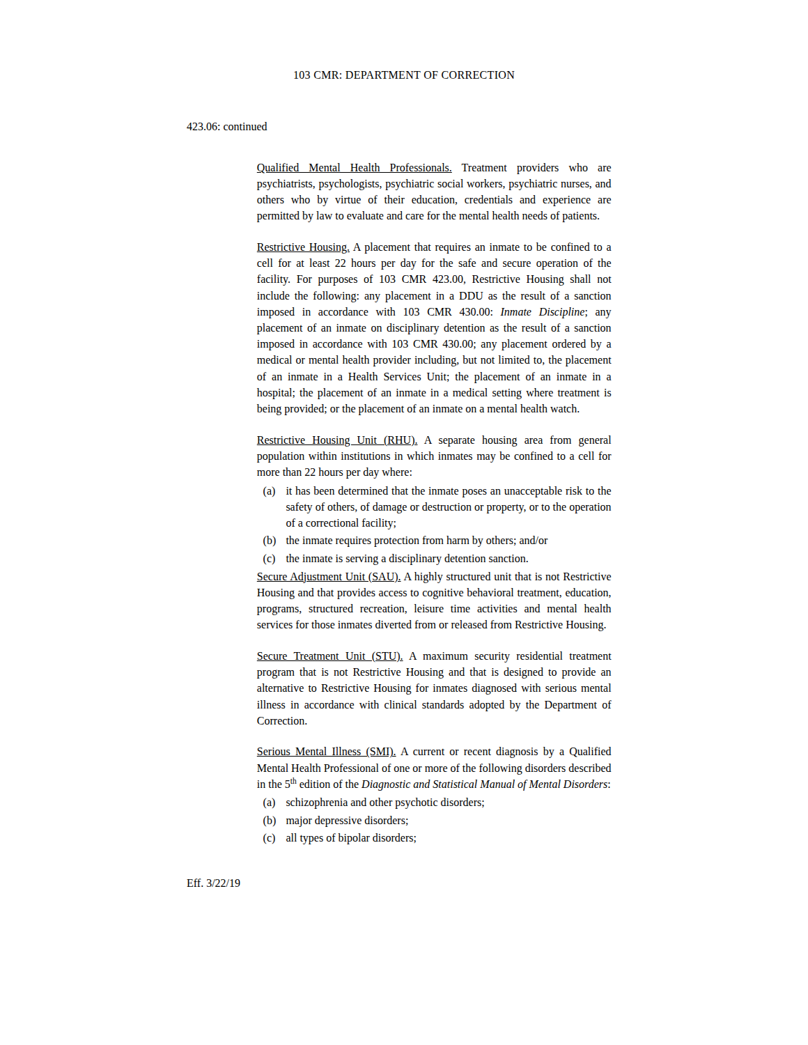103 CMR: DEPARTMENT OF CORRECTION
423.06: continued
Qualified Mental Health Professionals. Treatment providers who are psychiatrists, psychologists, psychiatric social workers, psychiatric nurses, and others who by virtue of their education, credentials and experience are permitted by law to evaluate and care for the mental health needs of patients.
Restrictive Housing. A placement that requires an inmate to be confined to a cell for at least 22 hours per day for the safe and secure operation of the facility. For purposes of 103 CMR 423.00, Restrictive Housing shall not include the following: any placement in a DDU as the result of a sanction imposed in accordance with 103 CMR 430.00: Inmate Discipline; any placement of an inmate on disciplinary detention as the result of a sanction imposed in accordance with 103 CMR 430.00; any placement ordered by a medical or mental health provider including, but not limited to, the placement of an inmate in a Health Services Unit; the placement of an inmate in a hospital; the placement of an inmate in a medical setting where treatment is being provided; or the placement of an inmate on a mental health watch.
Restrictive Housing Unit (RHU). A separate housing area from general population within institutions in which inmates may be confined to a cell for more than 22 hours per day where:
(a) it has been determined that the inmate poses an unacceptable risk to the safety of others, of damage or destruction or property, or to the operation of a correctional facility;
(b) the inmate requires protection from harm by others; and/or
(c) the inmate is serving a disciplinary detention sanction.
Secure Adjustment Unit (SAU). A highly structured unit that is not Restrictive Housing and that provides access to cognitive behavioral treatment, education, programs, structured recreation, leisure time activities and mental health services for those inmates diverted from or released from Restrictive Housing.
Secure Treatment Unit (STU). A maximum security residential treatment program that is not Restrictive Housing and that is designed to provide an alternative to Restrictive Housing for inmates diagnosed with serious mental illness in accordance with clinical standards adopted by the Department of Correction.
Serious Mental Illness (SMI). A current or recent diagnosis by a Qualified Mental Health Professional of one or more of the following disorders described in the 5th edition of the Diagnostic and Statistical Manual of Mental Disorders:
(a) schizophrenia and other psychotic disorders;
(b) major depressive disorders;
(c) all types of bipolar disorders;
Eff. 3/22/19